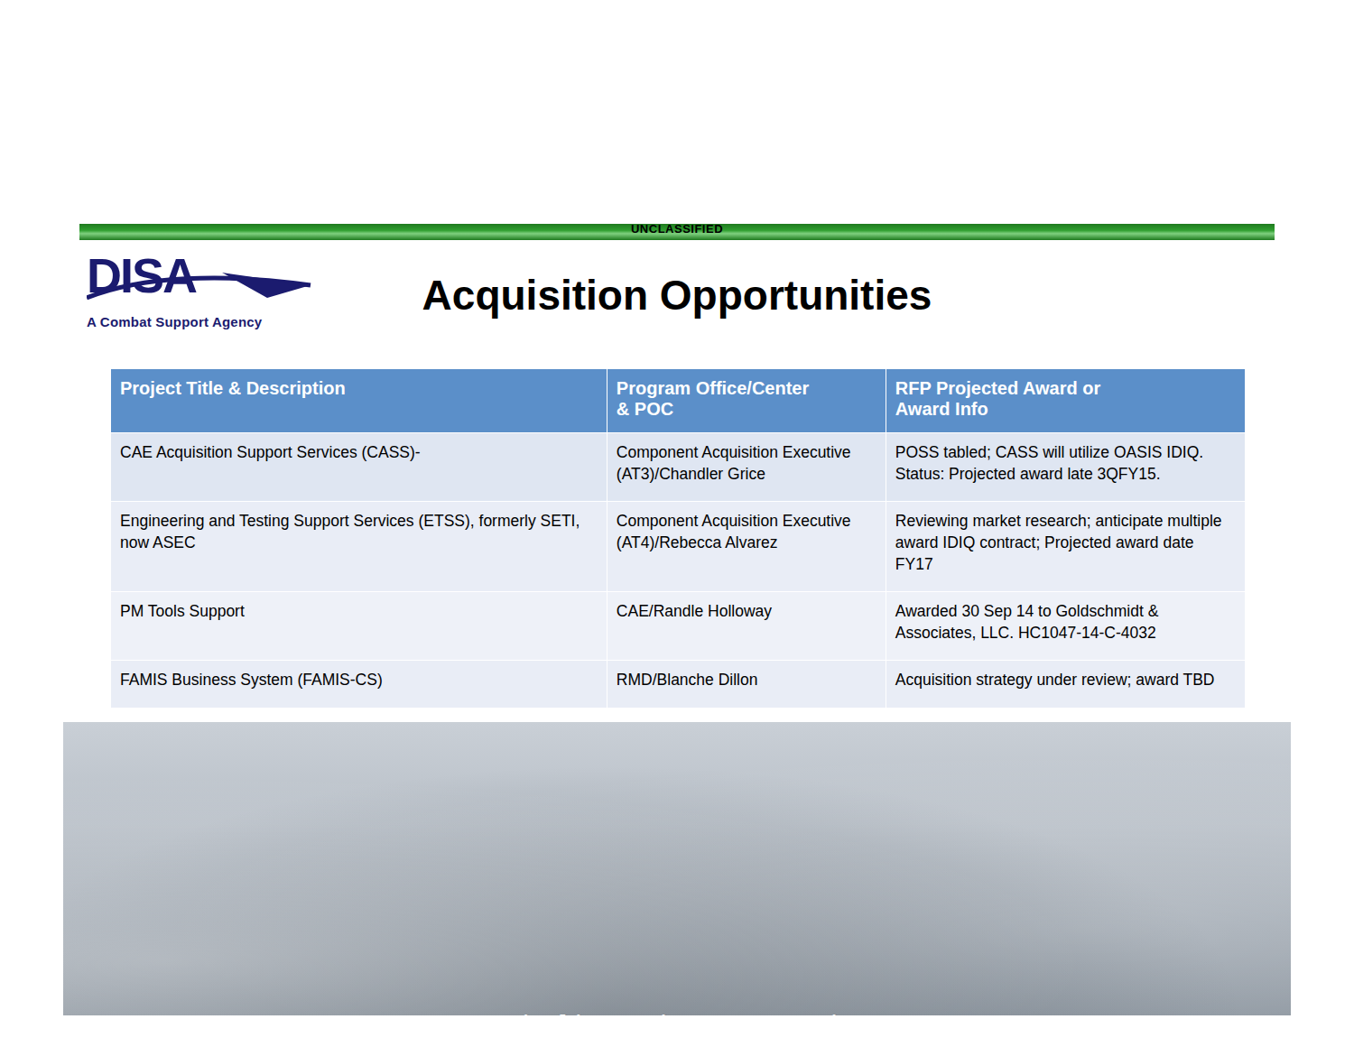UNCLASSIFIED
DISA
A Combat Support Agency
Acquisition Opportunities
United in Service to Our Nation
| Project Title & Description | Program Office/Center & POC | RFP Projected Award or Award Info |
| --- | --- | --- |
| CAE Acquisition Support Services (CASS)- | Component Acquisition Executive (AT3)/Chandler Grice | POSS tabled; CASS will utilize OASIS IDIQ. Status: Projected award late 3QFY15. |
| Engineering and Testing Support Services (ETSS), formerly SETI, now ASEC | Component Acquisition Executive (AT4)/Rebecca Alvarez | Reviewing market research; anticipate multiple award IDIQ contract; Projected award date FY17 |
| PM Tools Support | CAE/Randle Holloway | Awarded 30 Sep 14 to Goldschmidt & Associates, LLC. HC1047-14-C-4032 |
| FAMIS Business System (FAMIS-CS) | RMD/Blanche Dillon | Acquisition strategy under review; award TBD |
UNCLASSIFIED
3